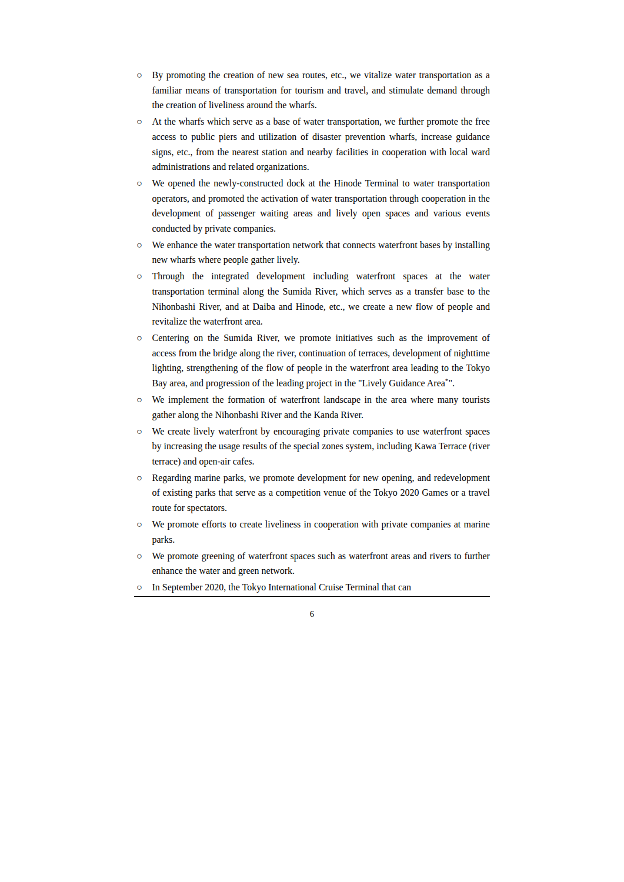By promoting the creation of new sea routes, etc., we vitalize water transportation as a familiar means of transportation for tourism and travel, and stimulate demand through the creation of liveliness around the wharfs.
At the wharfs which serve as a base of water transportation, we further promote the free access to public piers and utilization of disaster prevention wharfs, increase guidance signs, etc., from the nearest station and nearby facilities in cooperation with local ward administrations and related organizations.
We opened the newly-constructed dock at the Hinode Terminal to water transportation operators, and promoted the activation of water transportation through cooperation in the development of passenger waiting areas and lively open spaces and various events conducted by private companies.
We enhance the water transportation network that connects waterfront bases by installing new wharfs where people gather lively.
Through the integrated development including waterfront spaces at the water transportation terminal along the Sumida River, which serves as a transfer base to the Nihonbashi River, and at Daiba and Hinode, etc., we create a new flow of people and revitalize the waterfront area.
Centering on the Sumida River, we promote initiatives such as the improvement of access from the bridge along the river, continuation of terraces, development of nighttime lighting, strengthening of the flow of people in the waterfront area leading to the Tokyo Bay area, and progression of the leading project in the "Lively Guidance Area*".
We implement the formation of waterfront landscape in the area where many tourists gather along the Nihonbashi River and the Kanda River.
We create lively waterfront by encouraging private companies to use waterfront spaces by increasing the usage results of the special zones system, including Kawa Terrace (river terrace) and open-air cafes.
Regarding marine parks, we promote development for new opening, and redevelopment of existing parks that serve as a competition venue of the Tokyo 2020 Games or a travel route for spectators.
We promote efforts to create liveliness in cooperation with private companies at marine parks.
We promote greening of waterfront spaces such as waterfront areas and rivers to further enhance the water and green network.
In September 2020, the Tokyo International Cruise Terminal that can
6